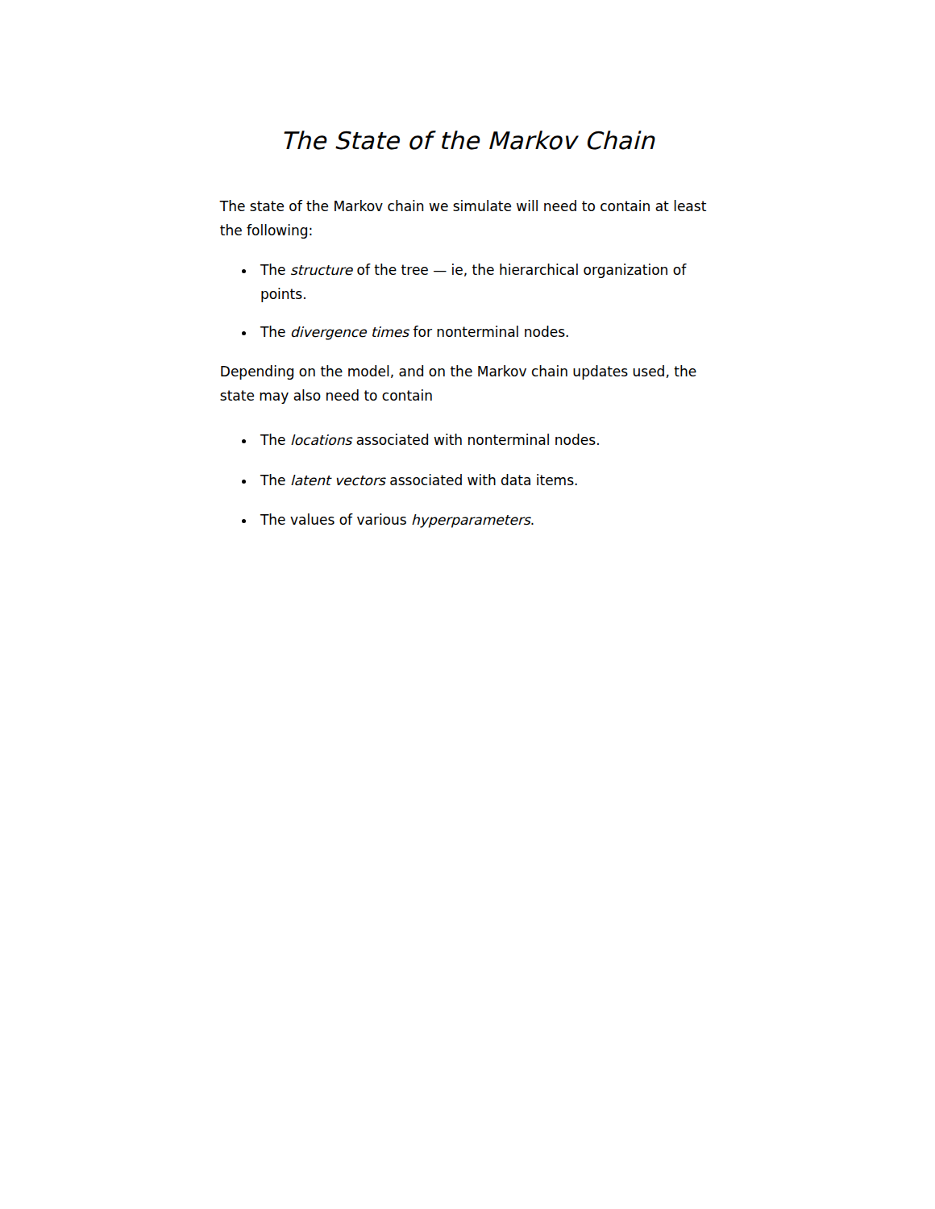The State of the Markov Chain
The state of the Markov chain we simulate will need to contain at least the following:
The structure of the tree — ie, the hierarchical organization of points.
The divergence times for nonterminal nodes.
Depending on the model, and on the Markov chain updates used, the state may also need to contain
The locations associated with nonterminal nodes.
The latent vectors associated with data items.
The values of various hyperparameters.